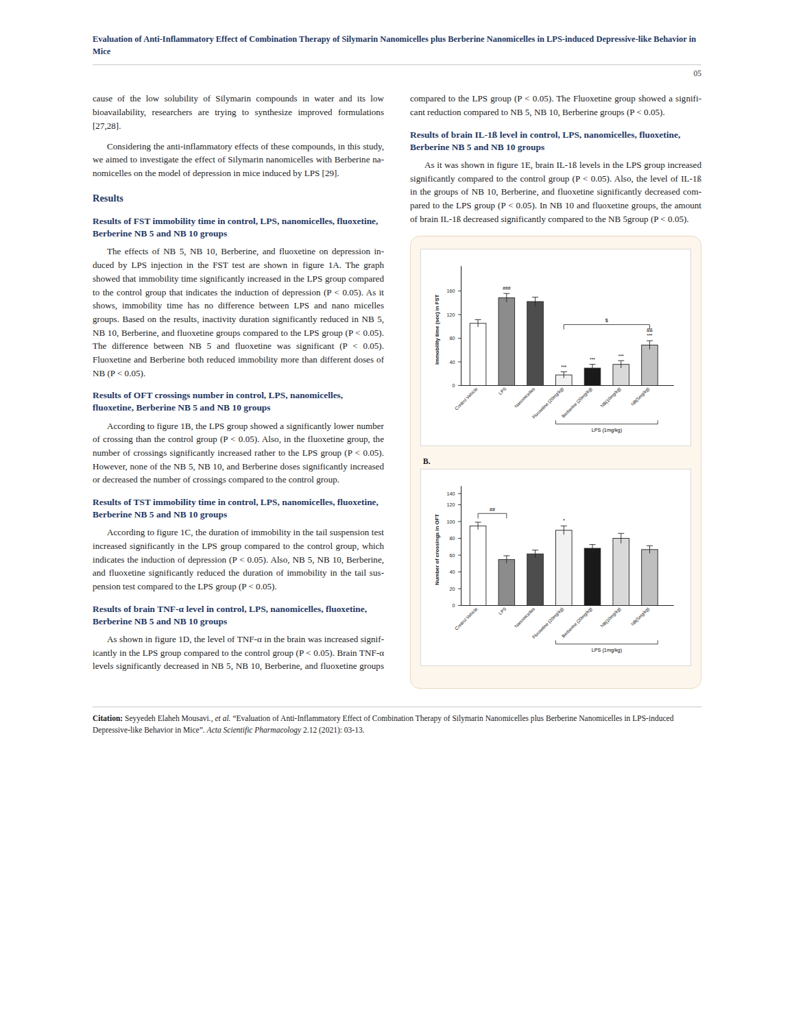Evaluation of Anti-Inflammatory Effect of Combination Therapy of Silymarin Nanomicelles plus Berberine Nanomicelles in LPS-induced Depressive-like Behavior in Mice
05
cause of the low solubility of Silymarin compounds in water and its low bioavailability, researchers are trying to synthesize improved formulations [27,28].
Considering the anti-inflammatory effects of these compounds, in this study, we aimed to investigate the effect of Silymarin nanomicelles with Berberine nanomicelles on the model of depression in mice induced by LPS [29].
Results
Results of FST immobility time in control, LPS, nanomicelles, fluoxetine, Berberine NB 5 and NB 10 groups
The effects of NB 5, NB 10, Berberine, and fluoxetine on depression induced by LPS injection in the FST test are shown in figure 1A. The graph showed that immobility time significantly increased in the LPS group compared to the control group that indicates the induction of depression (P < 0.05). As it shows, immobility time has no difference between LPS and nano micelles groups. Based on the results, inactivity duration significantly reduced in NB 5, NB 10, Berberine, and fluoxetine groups compared to the LPS group (P < 0.05). The difference between NB 5 and fluoxetine was significant (P < 0.05). Fluoxetine and Berberine both reduced immobility more than different doses of NB (P < 0.05).
Results of OFT crossings number in control, LPS, nanomicelles, fluoxetine, Berberine NB 5 and NB 10 groups
According to figure 1B, the LPS group showed a significantly lower number of crossing than the control group (P < 0.05). Also, in the fluoxetine group, the number of crossings significantly increased rather to the LPS group (P < 0.05). However, none of the NB 5, NB 10, and Berberine doses significantly increased or decreased the number of crossings compared to the control group.
Results of TST immobility time in control, LPS, nanomicelles, fluoxetine, Berberine NB 5 and NB 10 groups
According to figure 1C, the duration of immobility in the tail suspension test increased significantly in the LPS group compared to the control group, which indicates the induction of depression (P < 0.05). Also, NB 5, NB 10, Berberine, and fluoxetine significantly reduced the duration of immobility in the tail suspension test compared to the LPS group (P < 0.05).
Results of brain TNF-α level in control, LPS, nanomicelles, fluoxetine, Berberine NB 5 and NB 10 groups
As shown in figure 1D, the level of TNF-α in the brain was increased significantly in the LPS group compared to the control group (P < 0.05). Brain TNF-α levels significantly decreased in NB 5, NB 10, Berberine, and fluoxetine groups compared to the LPS group (P < 0.05). The Fluoxetine group showed a significant reduction compared to NB 5, NB 10, Berberine groups (P < 0.05).
Results of brain IL-1ß level in control, LPS, nanomicelles, fluoxetine, Berberine NB 5 and NB 10 groups
As it was shown in figure 1E, brain IL-1ß levels in the LPS group increased significantly compared to the control group (P < 0.05). Also, the level of IL-1ß in the groups of NB 10, Berberine, and fluoxetine significantly decreased compared to the LPS group (P < 0.05). In NB 10 and fluoxetine groups, the amount of brain IL-1ß decreased significantly compared to the NB 5group (P < 0.05).
0 40 80 120 160 Immobility time (sec) in FST ### *** *** *** *** && $ Control Vehicle LPS Nanomicelles Fluoxetine (20mg/kg) Berberine (20mg/kg) NB(10mg/kg) NB(5mg/kg) LPS (1mg/kg)
B.
0 20 40 60 80 100 120 140 Number of crossings in OFT * ## Control Vehicle LPS Nanomicelles Fluoxetine (20mg/kg) Berberine (20mg/kg) NB(10mg/kg) NB(5mg/kg) LPS (1mg/kg)
Citation: Seyyedeh Elaheh Mousavi., et al. “Evaluation of Anti-Inflammatory Effect of Combination Therapy of Silymarin Nanomicelles plus Berberine Nanomicelles in LPS-induced Depressive-like Behavior in Mice”. Acta Scientific Pharmacology 2.12 (2021): 03-13.